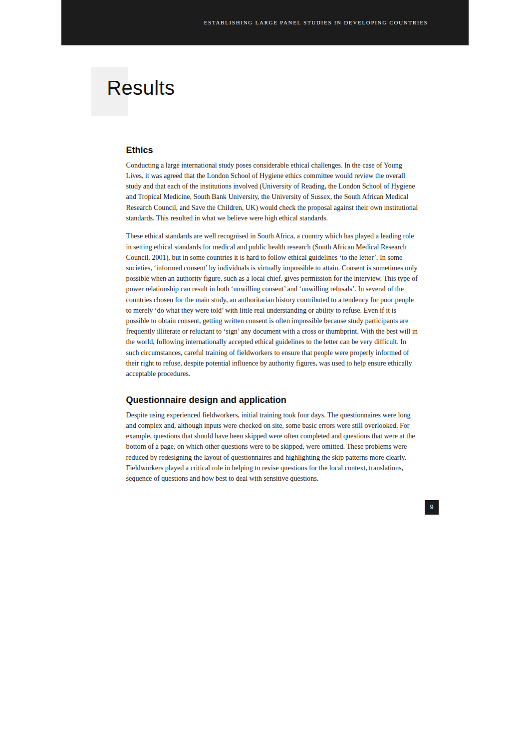Establishing large panel studies in developing countries
Results
Ethics
Conducting a large international study poses considerable ethical challenges. In the case of Young Lives, it was agreed that the London School of Hygiene ethics committee would review the overall study and that each of the institutions involved (University of Reading, the London School of Hygiene and Tropical Medicine, South Bank University, the University of Sussex, the South African Medical Research Council, and Save the Children, UK) would check the proposal against their own institutional standards. This resulted in what we believe were high ethical standards.
These ethical standards are well recognised in South Africa, a country which has played a leading role in setting ethical standards for medical and public health research (South African Medical Research Council, 2001), but in some countries it is hard to follow ethical guidelines ‘to the letter’. In some societies, ‘informed consent’ by individuals is virtually impossible to attain. Consent is sometimes only possible when an authority figure, such as a local chief, gives permission for the interview. This type of power relationship can result in both ‘unwilling consent’ and ‘unwilling refusals’. In several of the countries chosen for the main study, an authoritarian history contributed to a tendency for poor people to merely ‘do what they were told’ with little real understanding or ability to refuse. Even if it is possible to obtain consent, getting written consent is often impossible because study participants are frequently illiterate or reluctant to ‘sign’ any document with a cross or thumbprint. With the best will in the world, following internationally accepted ethical guidelines to the letter can be very difficult. In such circumstances, careful training of fieldworkers to ensure that people were properly informed of their right to refuse, despite potential influence by authority figures, was used to help ensure ethically acceptable procedures.
Questionnaire design and application
Despite using experienced fieldworkers, initial training took four days. The questionnaires were long and complex and, although inputs were checked on site, some basic errors were still overlooked. For example, questions that should have been skipped were often completed and questions that were at the bottom of a page, on which other questions were to be skipped, were omitted. These problems were reduced by redesigning the layout of questionnaires and highlighting the skip patterns more clearly. Fieldworkers played a critical role in helping to revise questions for the local context, translations, sequence of questions and how best to deal with sensitive questions.
9